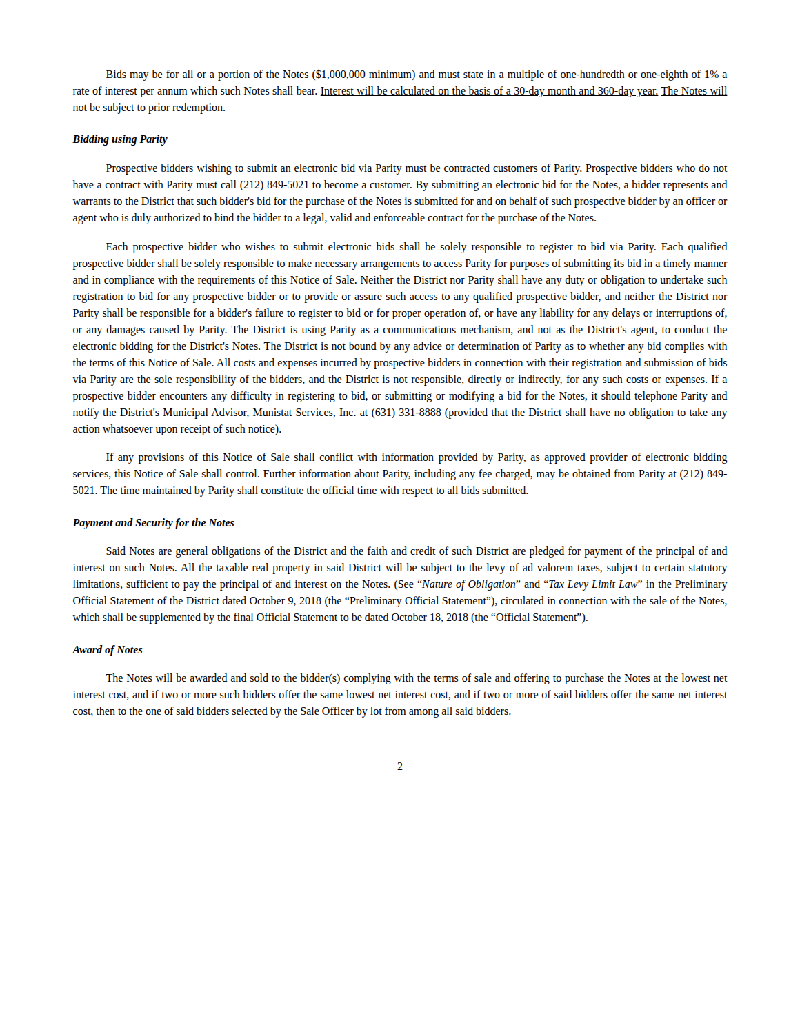Bids may be for all or a portion of the Notes ($1,000,000 minimum) and must state in a multiple of one-hundredth or one-eighth of 1% a rate of interest per annum which such Notes shall bear. Interest will be calculated on the basis of a 30-day month and 360-day year. The Notes will not be subject to prior redemption.
Bidding using Parity
Prospective bidders wishing to submit an electronic bid via Parity must be contracted customers of Parity. Prospective bidders who do not have a contract with Parity must call (212) 849-5021 to become a customer. By submitting an electronic bid for the Notes, a bidder represents and warrants to the District that such bidder's bid for the purchase of the Notes is submitted for and on behalf of such prospective bidder by an officer or agent who is duly authorized to bind the bidder to a legal, valid and enforceable contract for the purchase of the Notes.
Each prospective bidder who wishes to submit electronic bids shall be solely responsible to register to bid via Parity. Each qualified prospective bidder shall be solely responsible to make necessary arrangements to access Parity for purposes of submitting its bid in a timely manner and in compliance with the requirements of this Notice of Sale. Neither the District nor Parity shall have any duty or obligation to undertake such registration to bid for any prospective bidder or to provide or assure such access to any qualified prospective bidder, and neither the District nor Parity shall be responsible for a bidder's failure to register to bid or for proper operation of, or have any liability for any delays or interruptions of, or any damages caused by Parity. The District is using Parity as a communications mechanism, and not as the District's agent, to conduct the electronic bidding for the District's Notes. The District is not bound by any advice or determination of Parity as to whether any bid complies with the terms of this Notice of Sale. All costs and expenses incurred by prospective bidders in connection with their registration and submission of bids via Parity are the sole responsibility of the bidders, and the District is not responsible, directly or indirectly, for any such costs or expenses. If a prospective bidder encounters any difficulty in registering to bid, or submitting or modifying a bid for the Notes, it should telephone Parity and notify the District's Municipal Advisor, Munistat Services, Inc. at (631) 331-8888 (provided that the District shall have no obligation to take any action whatsoever upon receipt of such notice).
If any provisions of this Notice of Sale shall conflict with information provided by Parity, as approved provider of electronic bidding services, this Notice of Sale shall control. Further information about Parity, including any fee charged, may be obtained from Parity at (212) 849-5021. The time maintained by Parity shall constitute the official time with respect to all bids submitted.
Payment and Security for the Notes
Said Notes are general obligations of the District and the faith and credit of such District are pledged for payment of the principal of and interest on such Notes. All the taxable real property in said District will be subject to the levy of ad valorem taxes, subject to certain statutory limitations, sufficient to pay the principal of and interest on the Notes. (See “Nature of Obligation” and “Tax Levy Limit Law” in the Preliminary Official Statement of the District dated October 9, 2018 (the “Preliminary Official Statement”), circulated in connection with the sale of the Notes, which shall be supplemented by the final Official Statement to be dated October 18, 2018 (the “Official Statement”).
Award of Notes
The Notes will be awarded and sold to the bidder(s) complying with the terms of sale and offering to purchase the Notes at the lowest net interest cost, and if two or more such bidders offer the same lowest net interest cost, and if two or more of said bidders offer the same net interest cost, then to the one of said bidders selected by the Sale Officer by lot from among all said bidders.
2